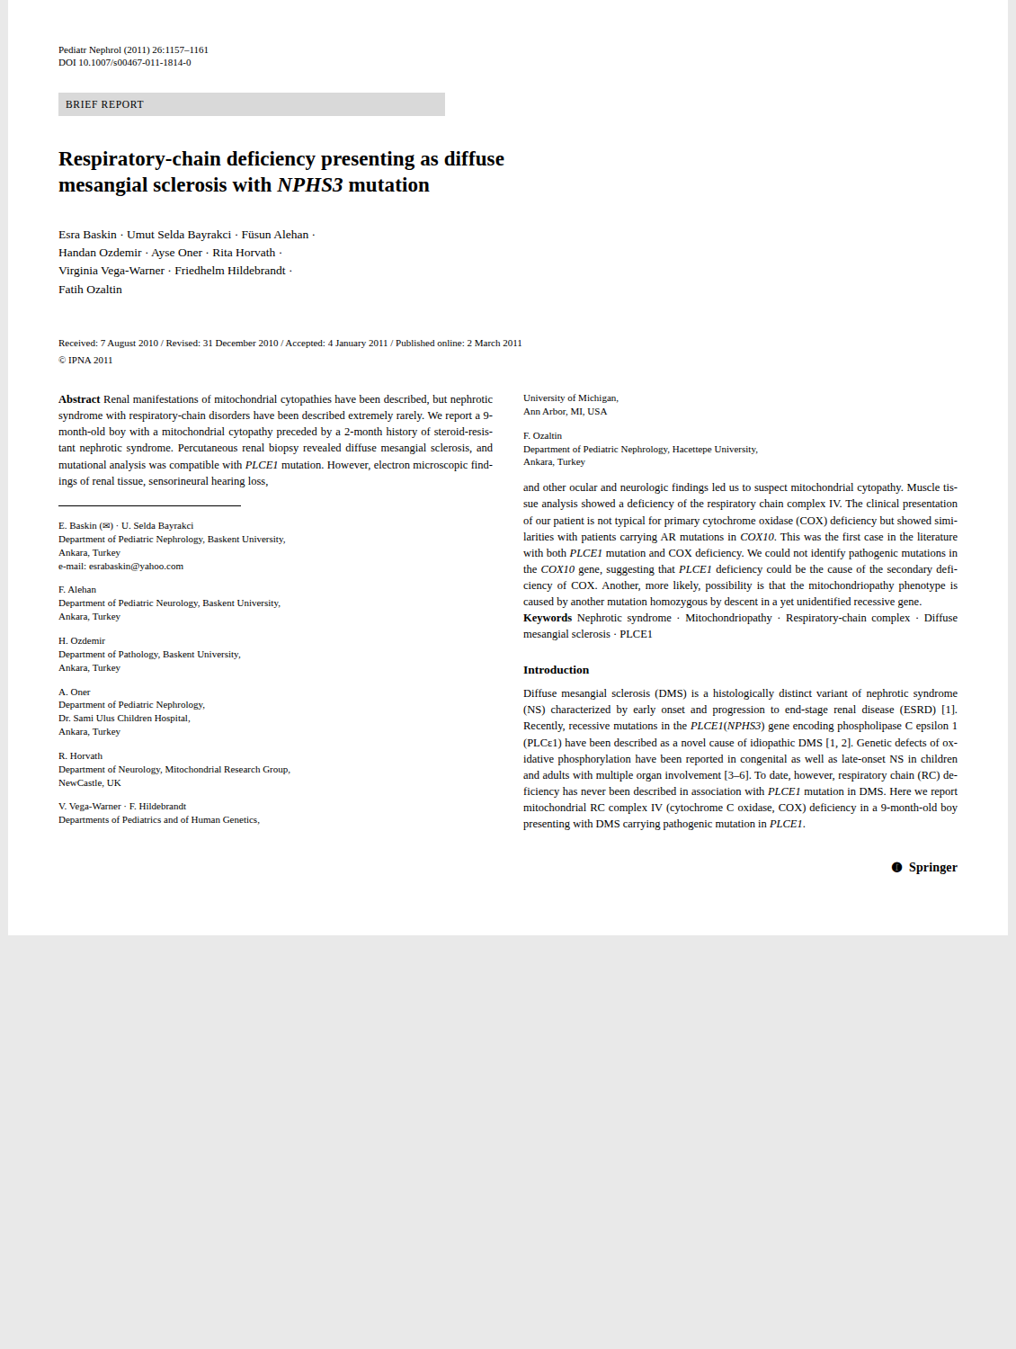Pediatr Nephrol (2011) 26:1157–1161
DOI 10.1007/s00467-011-1814-0
BRIEF REPORT
Respiratory-chain deficiency presenting as diffuse
mesangial sclerosis with NPHS3 mutation
Esra Baskin · Umut Selda Bayrakci · Füsun Alehan ·
Handan Ozdemir · Ayse Oner · Rita Horvath ·
Virginia Vega-Warner · Friedhelm Hildebrandt ·
Fatih Ozaltin
Received: 7 August 2010 / Revised: 31 December 2010 / Accepted: 4 January 2011 / Published online: 2 March 2011
© IPNA 2011
Abstract Renal manifestations of mitochondrial cytopathies have been described, but nephrotic syndrome with respiratory-chain disorders have been described extremely rarely. We report a 9-month-old boy with a mitochondrial cytopathy preceded by a 2-month history of steroid-resistant nephrotic syndrome. Percutaneous renal biopsy revealed diffuse mesangial sclerosis, and mutational analysis was compatible with PLCE1 mutation. However, electron microscopic findings of renal tissue, sensorineural hearing loss,
E. Baskin (✉) · U. Selda Bayrakci
Department of Pediatric Nephrology, Baskent University,
Ankara, Turkey
e-mail: esrabaskin@yahoo.com
F. Alehan
Department of Pediatric Neurology, Baskent University,
Ankara, Turkey
H. Ozdemir
Department of Pathology, Baskent University,
Ankara, Turkey
A. Oner
Department of Pediatric Nephrology,
Dr. Sami Ulus Children Hospital,
Ankara, Turkey
R. Horvath
Department of Neurology, Mitochondrial Research Group,
NewCastle, UK
V. Vega-Warner · F. Hildebrandt
Departments of Pediatrics and of Human Genetics,
University of Michigan,
Ann Arbor, MI, USA
F. Ozaltin
Department of Pediatric Nephrology, Hacettepe University,
Ankara, Turkey
and other ocular and neurologic findings led us to suspect mitochondrial cytopathy. Muscle tissue analysis showed a deficiency of the respiratory chain complex IV. The clinical presentation of our patient is not typical for primary cytochrome oxidase (COX) deficiency but showed similarities with patients carrying AR mutations in COX10. This was the first case in the literature with both PLCE1 mutation and COX deficiency. We could not identify pathogenic mutations in the COX10 gene, suggesting that PLCE1 deficiency could be the cause of the secondary deficiency of COX. Another, more likely, possibility is that the mitochondriopathy phenotype is caused by another mutation homozygous by descent in a yet unidentified recessive gene.
Keywords Nephrotic syndrome · Mitochondriopathy · Respiratory-chain complex · Diffuse mesangial sclerosis · PLCE1
Introduction
Diffuse mesangial sclerosis (DMS) is a histologically distinct variant of nephrotic syndrome (NS) characterized by early onset and progression to end-stage renal disease (ESRD) [1]. Recently, recessive mutations in the PLCE1(NPHS3) gene encoding phospholipase C epsilon 1 (PLCε1) have been described as a novel cause of idiopathic DMS [1, 2]. Genetic defects of oxidative phosphorylation have been reported in congenital as well as late-onset NS in children and adults with multiple organ involvement [3–6]. To date, however, respiratory chain (RC) deficiency has never been described in association with PLCE1 mutation in DMS. Here we report mitochondrial RC complex IV (cytochrome C oxidase, COX) deficiency in a 9-month-old boy presenting with DMS carrying pathogenic mutation in PLCE1.
➊ Springer